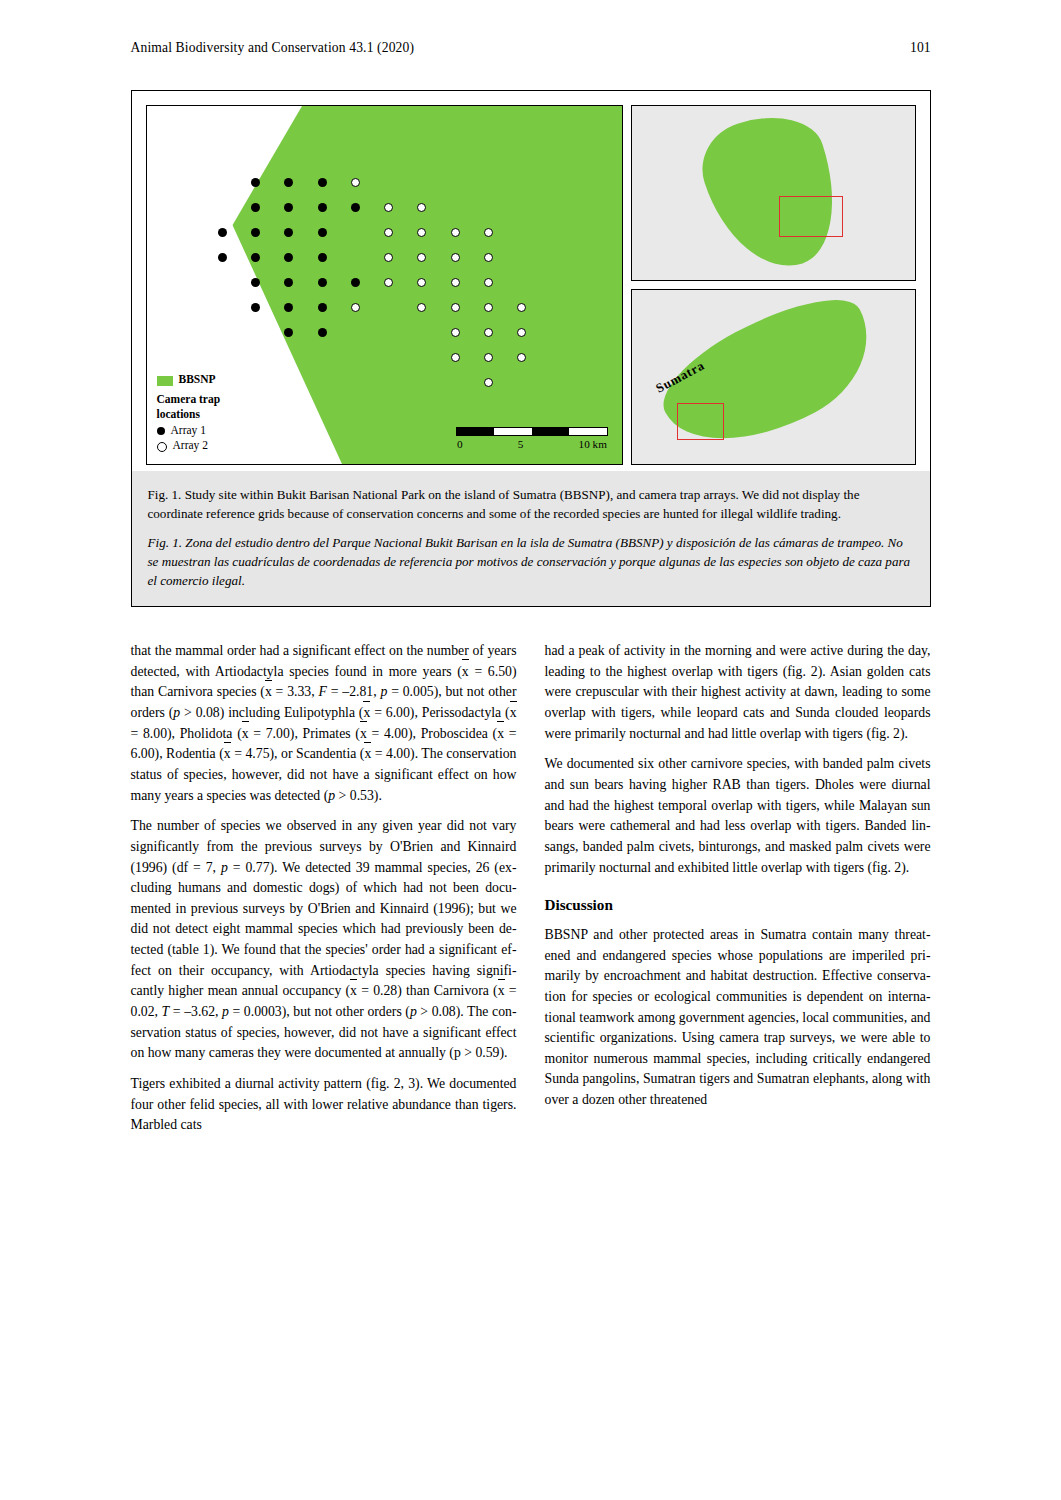Animal Biodiversity and Conservation 43.1 (2020) 101
BBSNP
Camera trap
locations
Array 1
Array 2
0510 km
Sumatra
Fig. 1. Study site within Bukit Barisan National Park on the island of Sumatra (BBSNP), and camera trap arrays. We did not display the coordinate reference grids because of conservation concerns and some of the recorded species are hunted for illegal wildlife trading.
Fig. 1. Zona del estudio dentro del Parque Nacional Bukit Barisan en la isla de Sumatra (BBSNP) y disposición de las cámaras de trampeo. No se muestran las cuadrículas de coordenadas de referencia por motivos de conservación y porque algunas de las especies son objeto de caza para el comercio ilegal.
that the mammal order had a significant effect on the number of years detected, with Artiodactyla species found in more years (x = 6.50) than Carnivora species (x = 3.33, F = –2.81, p = 0.005), but not other orders (p > 0.08) including Eulipotyphla (x = 6.00), Perissodactyla (x = 8.00), Pholidota (x = 7.00), Primates (x = 4.00), Proboscidea (x = 6.00), Rodentia (x = 4.75), or Scandentia (x = 4.00). The conservation status of species, however, did not have a significant effect on how many years a species was detected (p > 0.53).
The number of species we observed in any given year did not vary significantly from the previous surveys by O'Brien and Kinnaird (1996) (df = 7, p = 0.77). We detected 39 mammal species, 26 (excluding humans and domestic dogs) of which had not been documented in previous surveys by O'Brien and Kinnaird (1996); but we did not detect eight mammal species which had previously been detected (table 1). We found that the species' order had a significant effect on their occupancy, with Artiodactyla species having significantly higher mean annual occupancy (x = 0.28) than Carnivora (x = 0.02, T = –3.62, p = 0.0003), but not other orders (p > 0.08). The conservation status of species, however, did not have a significant effect on how many cameras they were documented at annually (p > 0.59).
Tigers exhibited a diurnal activity pattern (fig. 2, 3). We documented four other felid species, all with lower relative abundance than tigers. Marbled cats
had a peak of activity in the morning and were active during the day, leading to the highest overlap with tigers (fig. 2). Asian golden cats were crepuscular with their highest activity at dawn, leading to some overlap with tigers, while leopard cats and Sunda clouded leopards were primarily nocturnal and had little overlap with tigers (fig. 2).
We documented six other carnivore species, with banded palm civets and sun bears having higher RAB than tigers. Dholes were diurnal and had the highest temporal overlap with tigers, while Malayan sun bears were cathemeral and had less overlap with tigers. Banded linsangs, banded palm civets, binturongs, and masked palm civets were primarily nocturnal and exhibited little overlap with tigers (fig. 2).
Discussion
BBSNP and other protected areas in Sumatra contain many threatened and endangered species whose populations are imperiled primarily by encroachment and habitat destruction. Effective conservation for species or ecological communities is dependent on international teamwork among government agencies, local communities, and scientific organizations. Using camera trap surveys, we were able to monitor numerous mammal species, including critically endangered Sunda pangolins, Sumatran tigers and Sumatran elephants, along with over a dozen other threatened